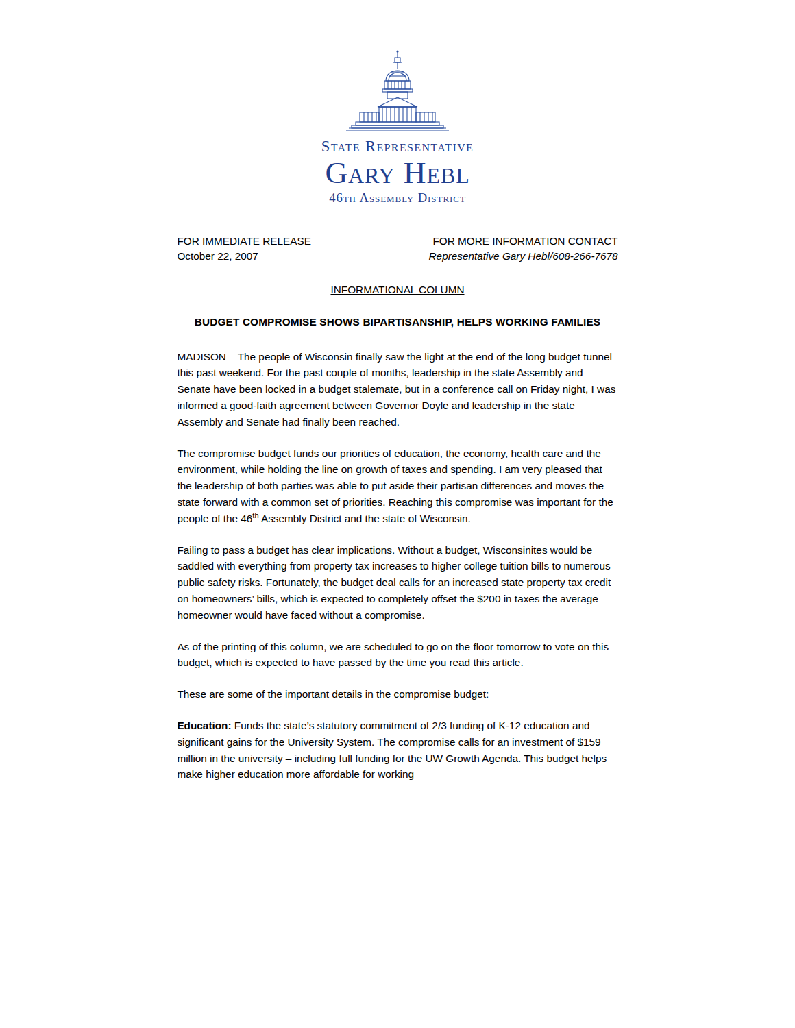State Representative
Gary Hebl
46th Assembly District
| FOR IMMEDIATE RELEASE | FOR MORE INFORMATION CONTACT |
| October 22, 2007 | Representative Gary Hebl/608-266-7678 |
INFORMATIONAL COLUMN
BUDGET COMPROMISE SHOWS BIPARTISANSHIP, HELPS WORKING FAMILIES
MADISON – The people of Wisconsin finally saw the light at the end of the long budget tunnel this past weekend. For the past couple of months, leadership in the state Assembly and Senate have been locked in a budget stalemate, but in a conference call on Friday night, I was informed a good-faith agreement between Governor Doyle and leadership in the state Assembly and Senate had finally been reached.
The compromise budget funds our priorities of education, the economy, health care and the environment, while holding the line on growth of taxes and spending. I am very pleased that the leadership of both parties was able to put aside their partisan differences and moves the state forward with a common set of priorities. Reaching this compromise was important for the people of the 46th Assembly District and the state of Wisconsin.
Failing to pass a budget has clear implications. Without a budget, Wisconsinites would be saddled with everything from property tax increases to higher college tuition bills to numerous public safety risks. Fortunately, the budget deal calls for an increased state property tax credit on homeowners’ bills, which is expected to completely offset the $200 in taxes the average homeowner would have faced without a compromise.
As of the printing of this column, we are scheduled to go on the floor tomorrow to vote on this budget, which is expected to have passed by the time you read this article.
These are some of the important details in the compromise budget:
Education: Funds the state’s statutory commitment of 2/3 funding of K-12 education and significant gains for the University System. The compromise calls for an investment of $159 million in the university – including full funding for the UW Growth Agenda. This budget helps make higher education more affordable for working